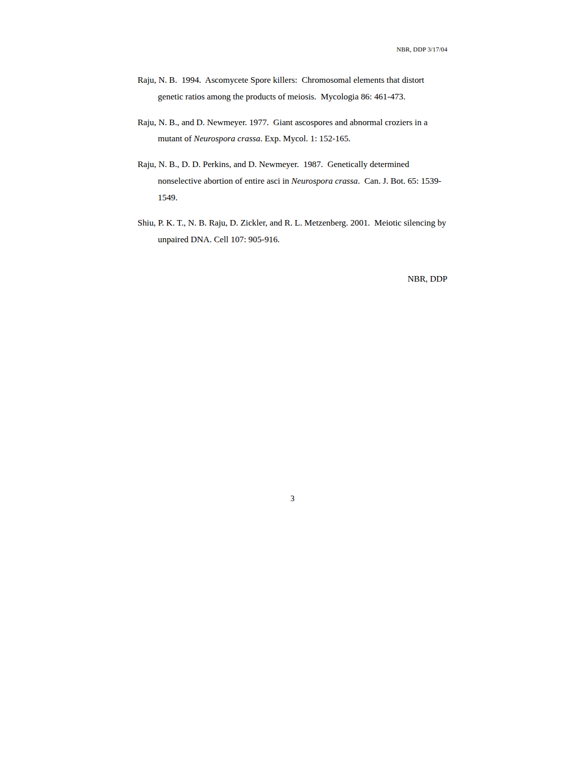NBR, DDP 3/17/04
Raju, N. B. 1994. Ascomycete Spore killers: Chromosomal elements that distort genetic ratios among the products of meiosis. Mycologia 86: 461-473.
Raju, N. B., and D. Newmeyer. 1977. Giant ascospores and abnormal croziers in a mutant of Neurospora crassa. Exp. Mycol. 1: 152-165.
Raju, N. B., D. D. Perkins, and D. Newmeyer. 1987. Genetically determined nonselective abortion of entire asci in Neurospora crassa. Can. J. Bot. 65: 1539-1549.
Shiu, P. K. T., N. B. Raju, D. Zickler, and R. L. Metzenberg. 2001. Meiotic silencing by unpaired DNA. Cell 107: 905-916.
NBR, DDP
3